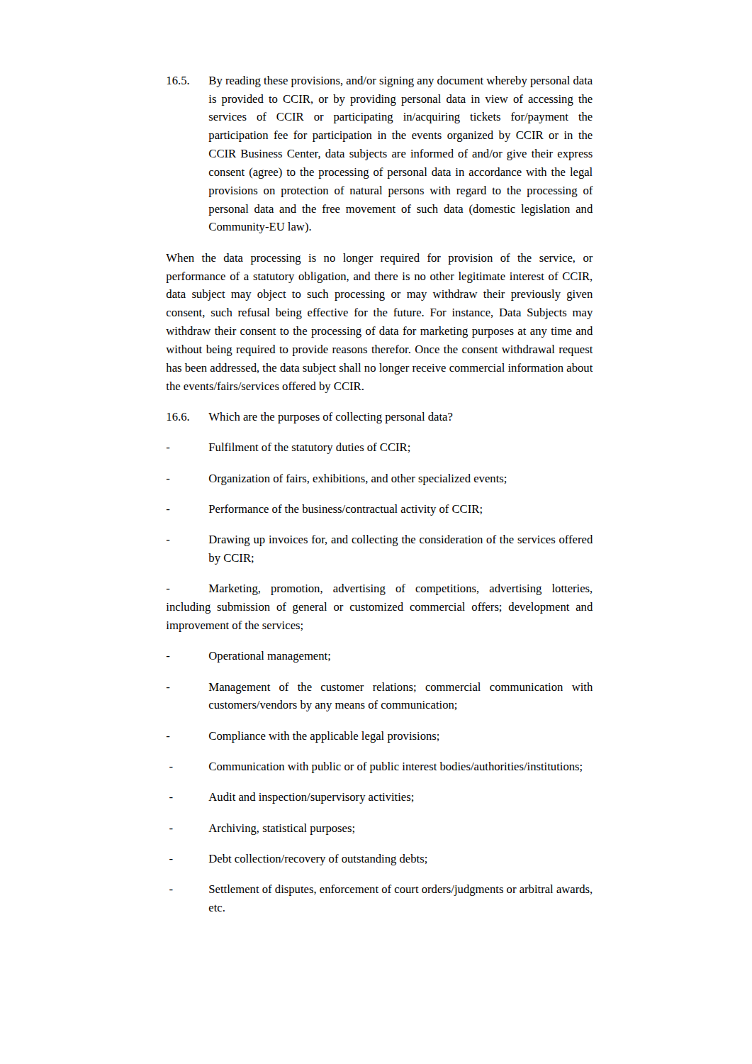16.5. By reading these provisions, and/or signing any document whereby personal data is provided to CCIR, or by providing personal data in view of accessing the services of CCIR or participating in/acquiring tickets for/payment the participation fee for participation in the events organized by CCIR or in the CCIR Business Center, data subjects are informed of and/or give their express consent (agree) to the processing of personal data in accordance with the legal provisions on protection of natural persons with regard to the processing of personal data and the free movement of such data (domestic legislation and Community-EU law).
When the data processing is no longer required for provision of the service, or performance of a statutory obligation, and there is no other legitimate interest of CCIR, data subject may object to such processing or may withdraw their previously given consent, such refusal being effective for the future. For instance, Data Subjects may withdraw their consent to the processing of data for marketing purposes at any time and without being required to provide reasons therefor. Once the consent withdrawal request has been addressed, the data subject shall no longer receive commercial information about the events/fairs/services offered by CCIR.
16.6. Which are the purposes of collecting personal data?
- Fulfilment of the statutory duties of CCIR;
- Organization of fairs, exhibitions, and other specialized events;
- Performance of the business/contractual activity of CCIR;
- Drawing up invoices for, and collecting the consideration of the services offered by CCIR;
-Marketing, promotion, advertising of competitions, advertising lotteries, including submission of general or customized commercial offers; development and improvement of the services;
- Operational management;
- Management of the customer relations; commercial communication with customers/vendors by any means of communication;
- Compliance with the applicable legal provisions;
- Communication with public or of public interest bodies/authorities/institutions;
- Audit and inspection/supervisory activities;
- Archiving, statistical purposes;
- Debt collection/recovery of outstanding debts;
- Settlement of disputes, enforcement of court orders/judgments or arbitral awards, etc.